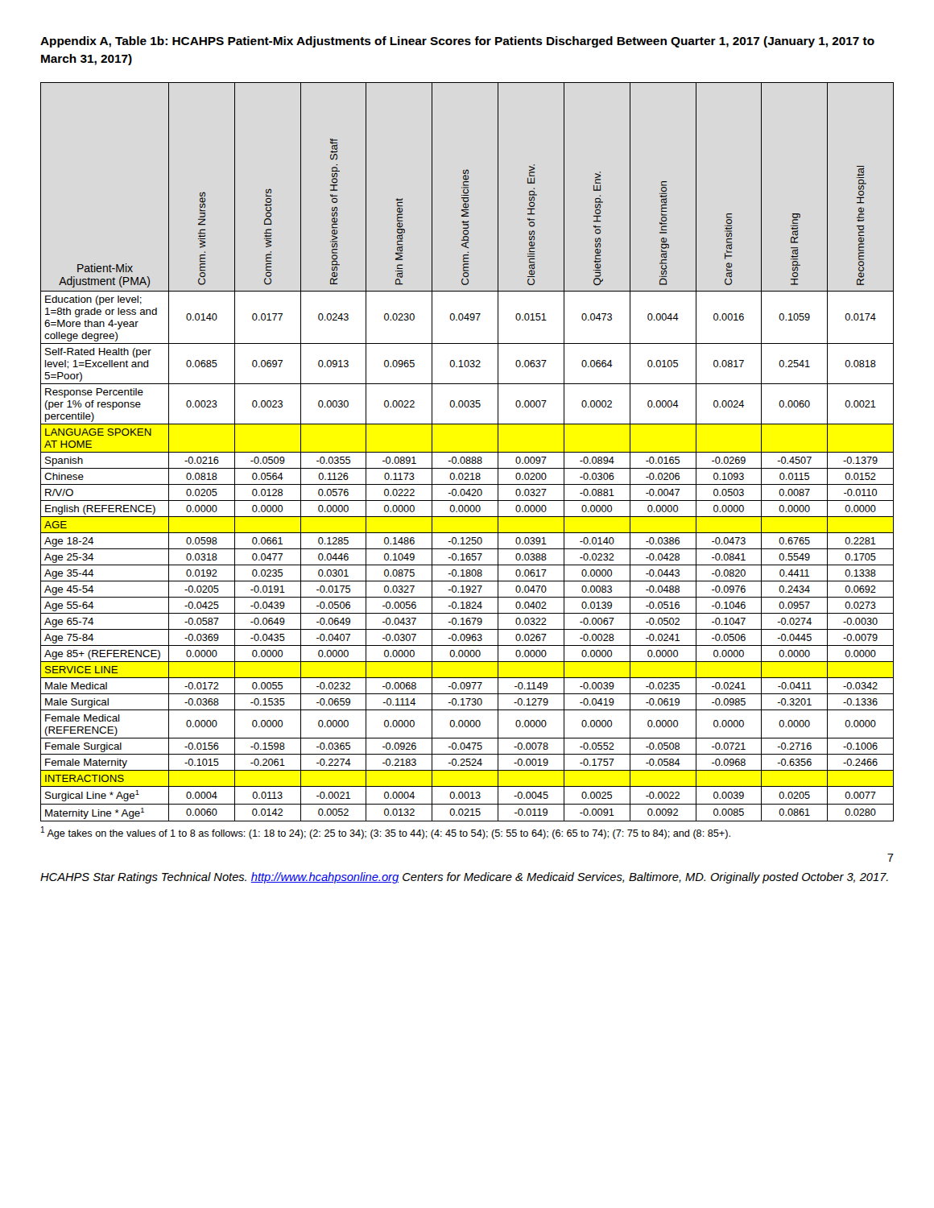Appendix A, Table 1b: HCAHPS Patient-Mix Adjustments of Linear Scores for Patients Discharged Between Quarter 1, 2017 (January 1, 2017 to March 31, 2017)
| Patient-Mix Adjustment (PMA) | Comm. with Nurses | Comm. with Doctors | Responsiveness of Hosp. Staff | Pain Management | Comm. About Medicines | Cleanliness of Hosp. Env. | Quietness of Hosp. Env. | Discharge Information | Care Transition | Hospital Rating | Recommend the Hospital |
| --- | --- | --- | --- | --- | --- | --- | --- | --- | --- | --- | --- |
| Education (per level; 1=8th grade or less and 6=More than 4-year college degree) | 0.0140 | 0.0177 | 0.0243 | 0.0230 | 0.0497 | 0.0151 | 0.0473 | 0.0044 | 0.0016 | 0.1059 | 0.0174 |
| Self-Rated Health (per level; 1=Excellent and 5=Poor) | 0.0685 | 0.0697 | 0.0913 | 0.0965 | 0.1032 | 0.0637 | 0.0664 | 0.0105 | 0.0817 | 0.2541 | 0.0818 |
| Response Percentile (per 1% of response percentile) | 0.0023 | 0.0023 | 0.0030 | 0.0022 | 0.0035 | 0.0007 | 0.0002 | 0.0004 | 0.0024 | 0.0060 | 0.0021 |
| Language Spoken at Home | | | | | | | | | | | |
| Spanish | -0.0216 | -0.0509 | -0.0355 | -0.0891 | -0.0888 | 0.0097 | -0.0894 | -0.0165 | -0.0269 | -0.4507 | -0.1379 |
| Chinese | 0.0818 | 0.0564 | 0.1126 | 0.1173 | 0.0218 | 0.0200 | -0.0306 | -0.0206 | 0.1093 | 0.0115 | 0.0152 |
| R/V/O | 0.0205 | 0.0128 | 0.0576 | 0.0222 | -0.0420 | 0.0327 | -0.0881 | -0.0047 | 0.0503 | 0.0087 | -0.0110 |
| English (REFERENCE) | 0.0000 | 0.0000 | 0.0000 | 0.0000 | 0.0000 | 0.0000 | 0.0000 | 0.0000 | 0.0000 | 0.0000 | 0.0000 |
| Age | | | | | | | | | | | |
| Age 18-24 | 0.0598 | 0.0661 | 0.1285 | 0.1486 | -0.1250 | 0.0391 | -0.0140 | -0.0386 | -0.0473 | 0.6765 | 0.2281 |
| Age 25-34 | 0.0318 | 0.0477 | 0.0446 | 0.1049 | -0.1657 | 0.0388 | -0.0232 | -0.0428 | -0.0841 | 0.5549 | 0.1705 |
| Age 35-44 | 0.0192 | 0.0235 | 0.0301 | 0.0875 | -0.1808 | 0.0617 | 0.0000 | -0.0443 | -0.0820 | 0.4411 | 0.1338 |
| Age 45-54 | -0.0205 | -0.0191 | -0.0175 | 0.0327 | -0.1927 | 0.0470 | 0.0083 | -0.0488 | -0.0976 | 0.2434 | 0.0692 |
| Age 55-64 | -0.0425 | -0.0439 | -0.0506 | -0.0056 | -0.1824 | 0.0402 | 0.0139 | -0.0516 | -0.1046 | 0.0957 | 0.0273 |
| Age 65-74 | -0.0587 | -0.0649 | -0.0649 | -0.0437 | -0.1679 | 0.0322 | -0.0067 | -0.0502 | -0.1047 | -0.0274 | -0.0030 |
| Age 75-84 | -0.0369 | -0.0435 | -0.0407 | -0.0307 | -0.0963 | 0.0267 | -0.0028 | -0.0241 | -0.0506 | -0.0445 | -0.0079 |
| Age 85+ (REFERENCE) | 0.0000 | 0.0000 | 0.0000 | 0.0000 | 0.0000 | 0.0000 | 0.0000 | 0.0000 | 0.0000 | 0.0000 | 0.0000 |
| Service Line | | | | | | | | | | | |
| Male Medical | -0.0172 | 0.0055 | -0.0232 | -0.0068 | -0.0977 | -0.1149 | -0.0039 | -0.0235 | -0.0241 | -0.0411 | -0.0342 |
| Male Surgical | -0.0368 | -0.1535 | -0.0659 | -0.1114 | -0.1730 | -0.1279 | -0.0419 | -0.0619 | -0.0985 | -0.3201 | -0.1336 |
| Female Medical (REFERENCE) | 0.0000 | 0.0000 | 0.0000 | 0.0000 | 0.0000 | 0.0000 | 0.0000 | 0.0000 | 0.0000 | 0.0000 | 0.0000 |
| Female Surgical | -0.0156 | -0.1598 | -0.0365 | -0.0926 | -0.0475 | -0.0078 | -0.0552 | -0.0508 | -0.0721 | -0.2716 | -0.1006 |
| Female Maternity | -0.1015 | -0.2061 | -0.2274 | -0.2183 | -0.2524 | -0.0019 | -0.1757 | -0.0584 | -0.0968 | -0.6356 | -0.2466 |
| Interactions | | | | | | | | | | | |
| Surgical Line * Age 1 | 0.0004 | 0.0113 | -0.0021 | 0.0004 | 0.0013 | -0.0045 | 0.0025 | -0.0022 | 0.0039 | 0.0205 | 0.0077 |
| Maternity Line * Age 1 | 0.0060 | 0.0142 | 0.0052 | 0.0132 | 0.0215 | -0.0119 | -0.0091 | 0.0092 | 0.0085 | 0.0861 | 0.0280 |
1 Age takes on the values of 1 to 8 as follows: (1: 18 to 24); (2: 25 to 34); (3: 35 to 44); (4: 45 to 54); (5: 55 to 64); (6: 65 to 74); (7: 75 to 84); and (8: 85+).
7
HCAHPS Star Ratings Technical Notes. http://www.hcahpsonline.org Centers for Medicare & Medicaid Services, Baltimore, MD. Originally posted October 3, 2017.